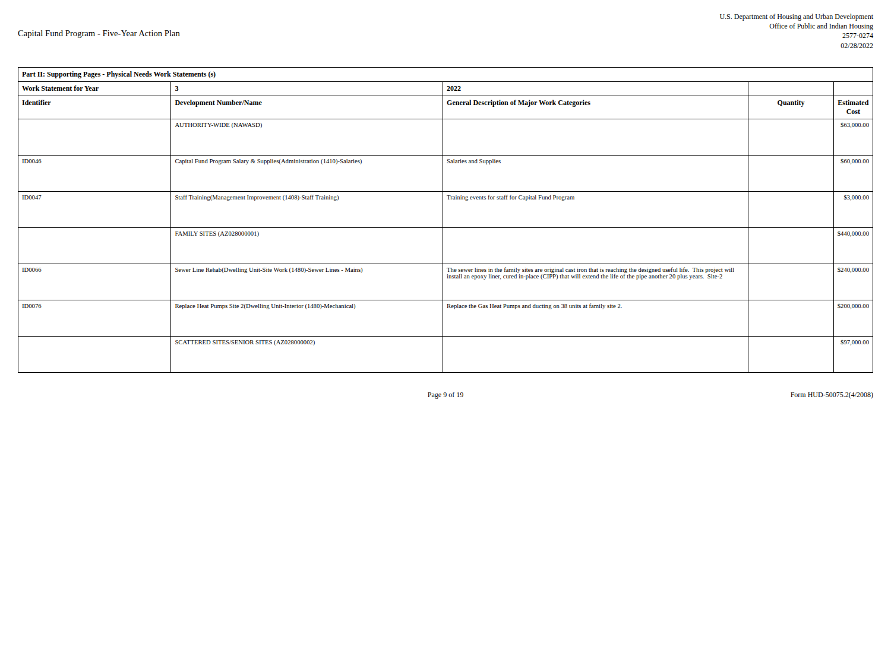Capital Fund Program - Five-Year Action Plan
U.S. Department of Housing and Urban Development
Office of Public and Indian Housing
2577-0274
02/28/2022
| Part II: Supporting Pages - Physical Needs Work Statements (s) |
| Work Statement for Year | 3 | 2022 | | |
| Identifier | Development Number/Name | General Description of Major Work Categories | Quantity | Estimated Cost |
| | AUTHORITY-WIDE (NAWASD) | | | $63,000.00 |
| ID0046 | Capital Fund Program Salary & Supplies(Administration (1410)-Salaries) | Salaries and Supplies | | $60,000.00 |
| ID0047 | Staff Training(Management Improvement (1408)-Staff Training) | Training events for staff for Capital Fund Program | | $3,000.00 |
| | FAMILY SITES (AZ028000001) | | | $440,000.00 |
| ID0066 | Sewer Line Rehab(Dwelling Unit-Site Work (1480)-Sewer Lines - Mains) | The sewer lines in the family sites are original cast iron that is reaching the designed useful life. This project will install an epoxy liner, cured in-place (CIPP) that will extend the life of the pipe another 20 plus years. Site-2 | | $240,000.00 |
| ID0076 | Replace Heat Pumps Site 2(Dwelling Unit-Interior (1480)-Mechanical) | Replace the Gas Heat Pumps and ducting on 38 units at family site 2. | | $200,000.00 |
| | SCATTERED SITES/SENIOR SITES (AZ028000002) | | | $97,000.00 |
Page 9 of 19
Form HUD-50075.2(4/2008)